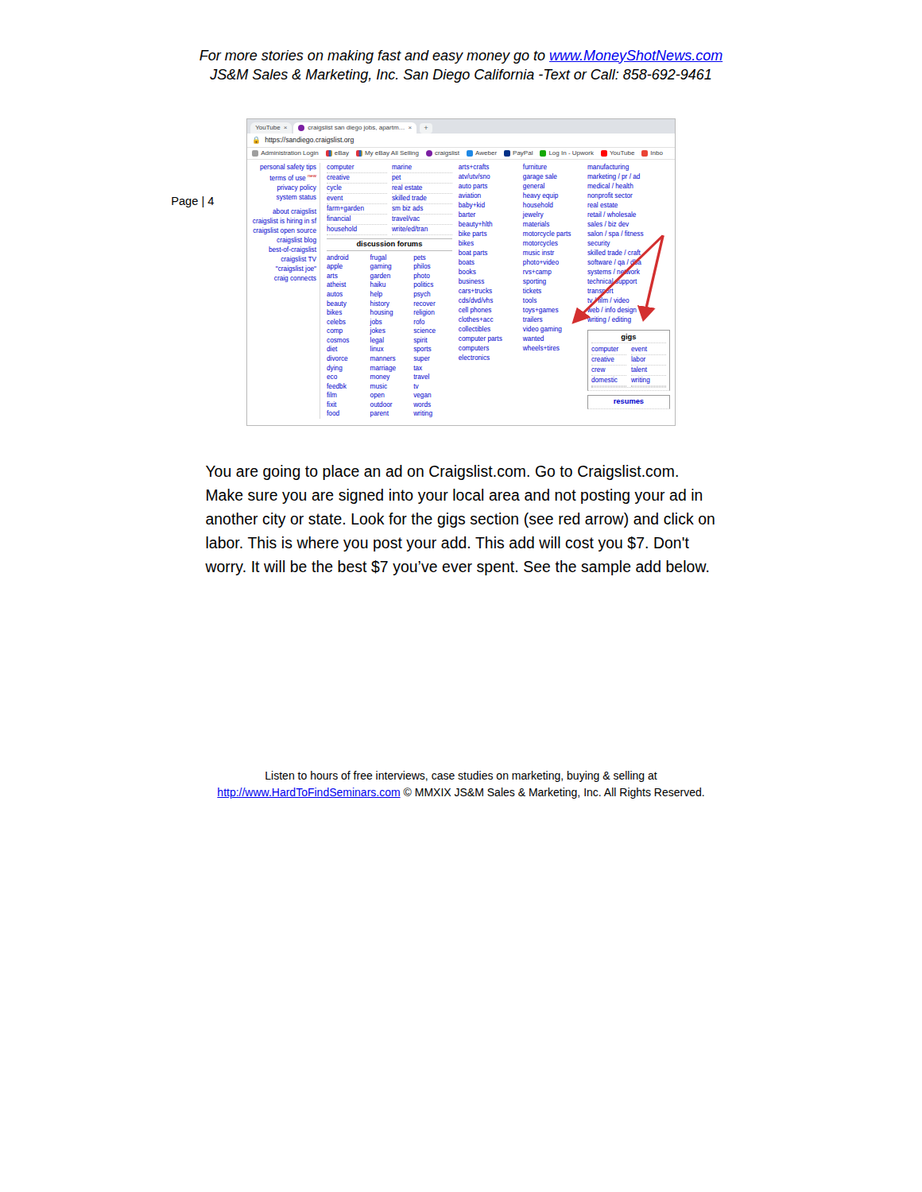For more stories on making fast and easy money go to www.MoneyShotNews.com JS&M Sales & Marketing, Inc. San Diego California -Text or Call: 858-692-9461
Page | 4
YouTube×
craigslist san diego jobs, apartm…×
+
🔒 https://sandiego.craigslist.org
Administration Login eBay My eBay All Selling craigslist Aweber PayPal Log In - Upwork YouTube Inbo
personal safety tips
terms of use new
privacy policy
system status
about craigslist
craigslist is hiring in sf
craigslist open source
craigslist blog
best-of-craigslist
craigslist TV
"craigslist joe"
craig connects
computer
creative
cycle
event
farm+garden
financial
household
marine
pet
real estate
skilled trade
sm biz ads
travel/vac
write/ed/tran
discussion forums
android
apple
arts
atheist
autos
beauty
bikes
celebs
comp
cosmos
diet
divorce
dying
eco
feedbk
film
fixit
food
frugal
gaming
garden
haiku
help
history
housing
jobs
jokes
legal
linux
manners
marriage
money
music
open
outdoor
parent
pets
philos
photo
politics
psych
recover
religion
rofo
science
spirit
sports
super
tax
travel
tv
vegan
words
writing
arts+crafts
atv/utv/sno
auto parts
aviation
baby+kid
barter
beauty+hlth
bike parts
bikes
boat parts
boats
books
business
cars+trucks
cds/dvd/vhs
cell phones
clothes+acc
collectibles
computer parts
computers
electronics
furniture
garage sale
general
heavy equip
household
jewelry
materials
motorcycle parts
motorcycles
music instr
photo+video
rvs+camp
sporting
tickets
tools
toys+games
trailers
video gaming
wanted
wheels+tires
manufacturing
marketing / pr / ad
medical / health
nonprofit sector
real estate
retail / wholesale
sales / biz dev
salon / spa / fitness
security
skilled trade / craft
software / qa / dba
systems / network
technical support
transport
tv / film / video
web / info design
writing / editing
gigs
computer
creative
crew
domestic
event
labor
talent
writing
resumes
You are going to place an ad on Craigslist.com. Go to Craigslist.com. Make sure you are signed into your local area and not posting your ad in another city or state. Look for the gigs section (see red arrow) and click on labor. This is where you post your add. This add will cost you $7. Don't worry. It will be the best $7 you’ve ever spent. See the sample add below.
Listen to hours of free interviews, case studies on marketing, buying & selling at
http://www.HardToFindSeminars.com © MMXIX JS&M Sales & Marketing, Inc. All Rights Reserved.